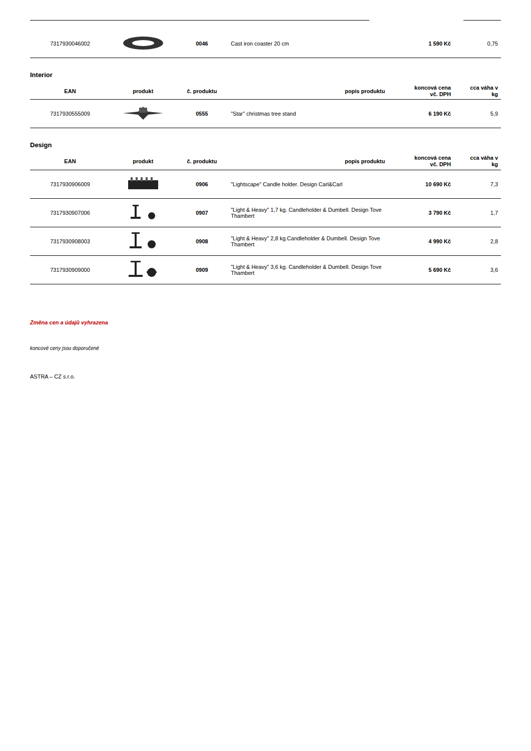| 7317930046002 | | 0046 | Cast iron coaster 20 cm | 1 590 Kč | 0,75 |
Interior
| EAN | produkt | č. produktu | popis produktu | koncová cena vč. DPH | cca váha v kg |
| --- | --- | --- | --- | --- | --- |
| 7317930555009 | | 0555 | "Star" christmas tree stand | 6 190 Kč | 5,9 |
Design
| EAN | produkt | č. produktu | popis produktu | koncová cena vč. DPH | cca váha v kg |
| --- | --- | --- | --- | --- | --- |
| 7317930906009 | | 0906 | "Lightscape" Candle holder. Design Carl&Carl | 10 690 Kč | 7,3 |
| 7317930907006 | | 0907 | "Light & Heavy" 1,7 kg. Candleholder & Dumbell. Design Tove Thambert | 3 790 Kč | 1,7 |
| 7317930908003 | | 0908 | "Light & Heavy" 2,8 kg.Candleholder & Dumbell. Design Tove Thambert | 4 990 Kč | 2,8 |
| 7317930909000 | | 0909 | "Light & Heavy" 3,6 kg. Candleholder & Dumbell. Design Tove Thambert | 5 690 Kč | 3,6 |
Změna cen a údajů vyhrazena
koncové ceny jsou doporučené
ASTRA – CZ s.r.o.